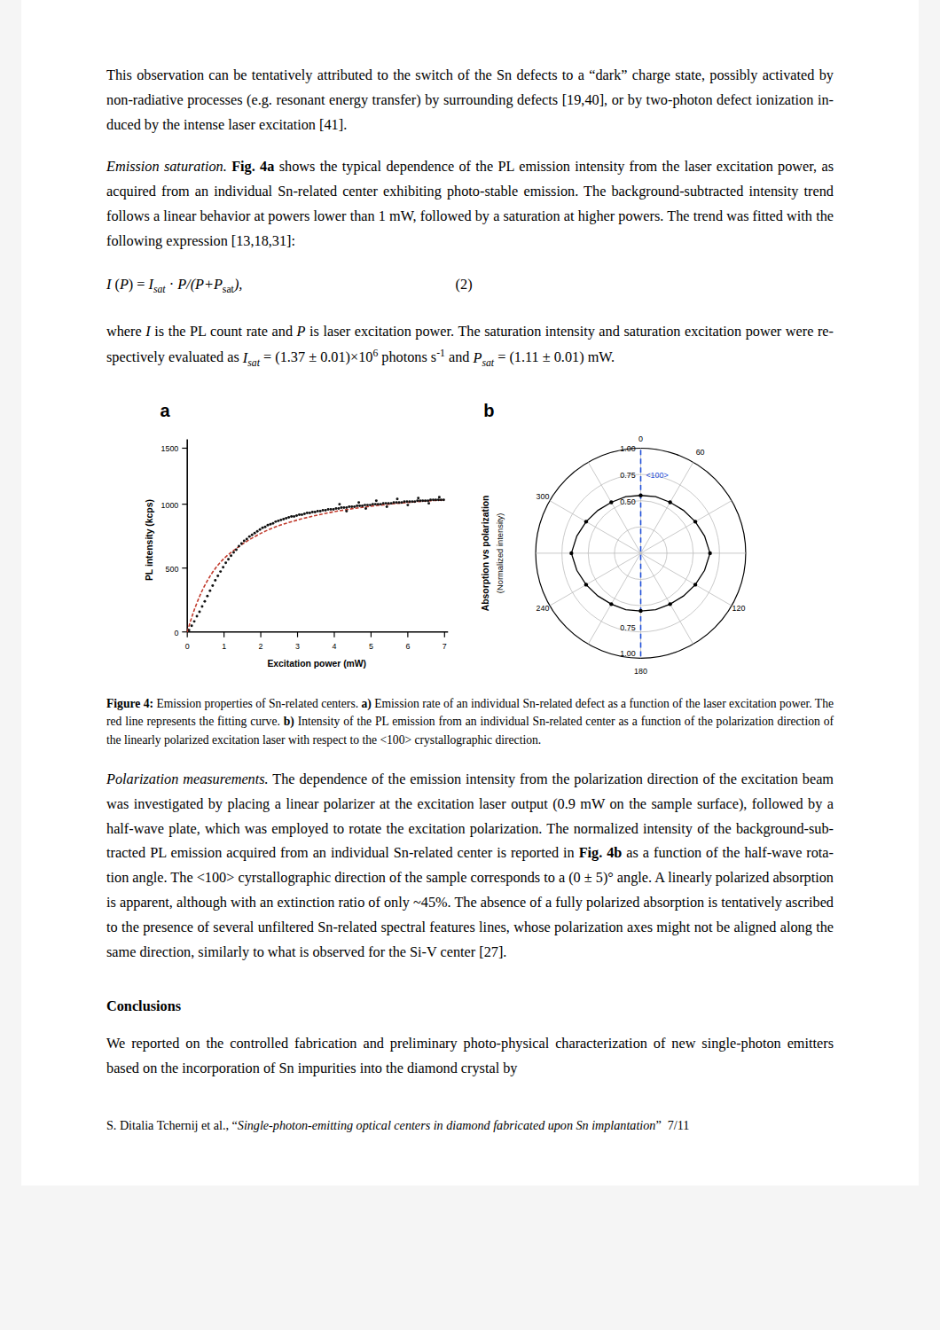This observation can be tentatively attributed to the switch of the Sn defects to a “dark” charge state, possibly activated by non-radiative processes (e.g. resonant energy transfer) by surrounding defects [19,40], or by two-photon defect ionization induced by the intense laser excitation [41].
Emission saturation. Fig. 4a shows the typical dependence of the PL emission intensity from the laser excitation power, as acquired from an individual Sn-related center exhibiting photo-stable emission. The background-subtracted intensity trend follows a linear behavior at powers lower than 1 mW, followed by a saturation at higher powers. The trend was fitted with the following expression [13,18,31]:
I (P) = Isat · P/(P+Psat), (2)
where I is the PL count rate and P is laser excitation power. The saturation intensity and saturation excitation power were respectively evaluated as Isat = (1.37 ± 0.01)×106 photons s-1 and Psat = (1.11 ± 0.01) mW.
a b
0 500 1000 1500 0 1 2 3 4 5 6 7 Excitation power (mW) PL intensity (kcps)
<100> 0 60 120 180 240 300 1.00 0.75 0.50 0.75 1.00 Absorption vs polarization (Normalized intensity)
Figure 4: Emission properties of Sn-related centers. a) Emission rate of an individual Sn-related defect as a function of the laser excitation power. The red line represents the fitting curve. b) Intensity of the PL emission from an individual Sn-related center as a function of the polarization direction of the linearly polarized excitation laser with respect to the <100> crystallographic direction.
Polarization measurements. The dependence of the emission intensity from the polarization direction of the excitation beam was investigated by placing a linear polarizer at the excitation laser output (0.9 mW on the sample surface), followed by a half-wave plate, which was employed to rotate the excitation polarization. The normalized intensity of the background-subtracted PL emission acquired from an individual Sn-related center is reported in Fig. 4b as a function of the half-wave rotation angle. The <100> cyrstallographic direction of the sample corresponds to a (0 ± 5)° angle. A linearly polarized absorption is apparent, although with an extinction ratio of only ~45%. The absence of a fully polarized absorption is tentatively ascribed to the presence of several unfiltered Sn-related spectral features lines, whose polarization axes might not be aligned along the same direction, similarly to what is observed for the Si-V center [27].
Conclusions
We reported on the controlled fabrication and preliminary photo-physical characterization of new single-photon emitters based on the incorporation of Sn impurities into the diamond crystal by
S. Ditalia Tchernij et al., “Single-photon-emitting optical centers in diamond fabricated upon Sn implantation” 7/11